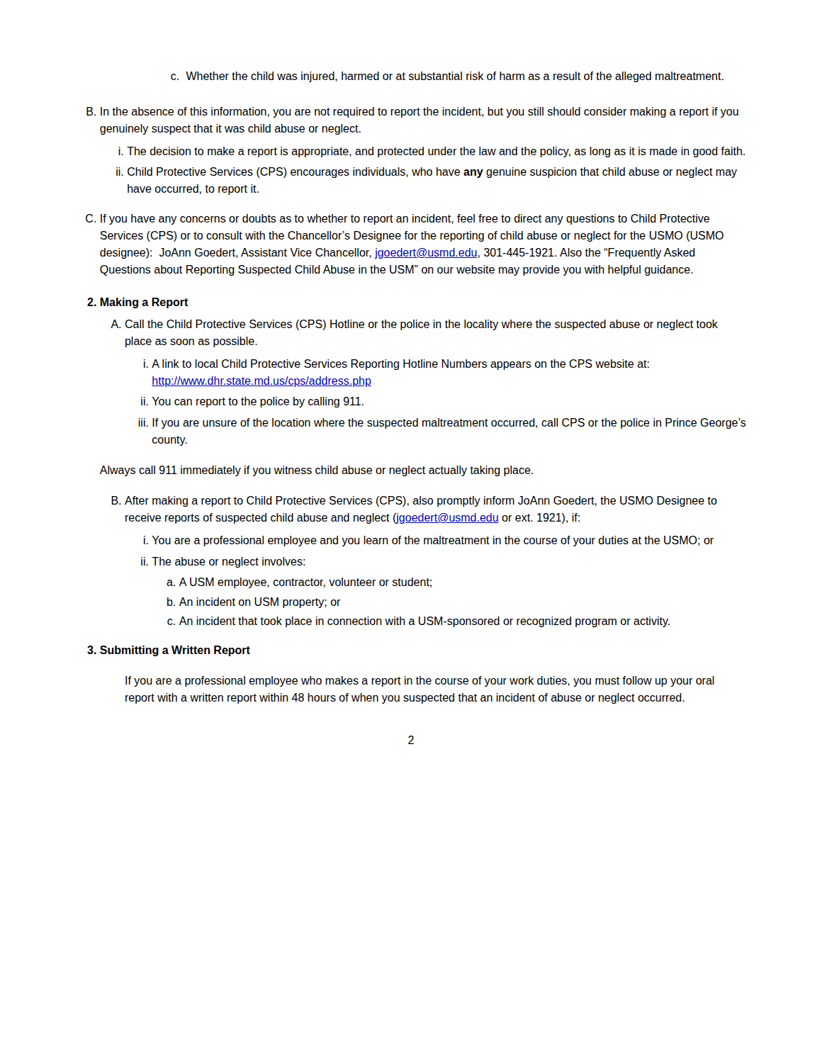Whether the child was injured, harmed or at substantial risk of harm as a result of the alleged maltreatment.
In the absence of this information, you are not required to report the incident, but you still should consider making a report if you genuinely suspect that it was child abuse or neglect.
The decision to make a report is appropriate, and protected under the law and the policy, as long as it is made in good faith.
Child Protective Services (CPS) encourages individuals, who have any genuine suspicion that child abuse or neglect may have occurred, to report it.
If you have any concerns or doubts as to whether to report an incident, feel free to direct any questions to Child Protective Services (CPS) or to consult with the Chancellor’s Designee for the reporting of child abuse or neglect for the USMO (USMO designee): JoAnn Goedert, Assistant Vice Chancellor, jgoedert@usmd.edu, 301-445-1921. Also the “Frequently Asked Questions about Reporting Suspected Child Abuse in the USM” on our website may provide you with helpful guidance.
Making a Report
Call the Child Protective Services (CPS) Hotline or the police in the locality where the suspected abuse or neglect took place as soon as possible.
A link to local Child Protective Services Reporting Hotline Numbers appears on the CPS website at: http://www.dhr.state.md.us/cps/address.php
You can report to the police by calling 911.
If you are unsure of the location where the suspected maltreatment occurred, call CPS or the police in Prince George’s county.
Always call 911 immediately if you witness child abuse or neglect actually taking place.
After making a report to Child Protective Services (CPS), also promptly inform JoAnn Goedert, the USMO Designee to receive reports of suspected child abuse and neglect (jgoedert@usmd.edu or ext. 1921), if:
You are a professional employee and you learn of the maltreatment in the course of your duties at the USMO; or
The abuse or neglect involves:
A USM employee, contractor, volunteer or student;
An incident on USM property; or
An incident that took place in connection with a USM-sponsored or recognized program or activity.
Submitting a Written Report
If you are a professional employee who makes a report in the course of your work duties, you must follow up your oral report with a written report within 48 hours of when you suspected that an incident of abuse or neglect occurred.
2